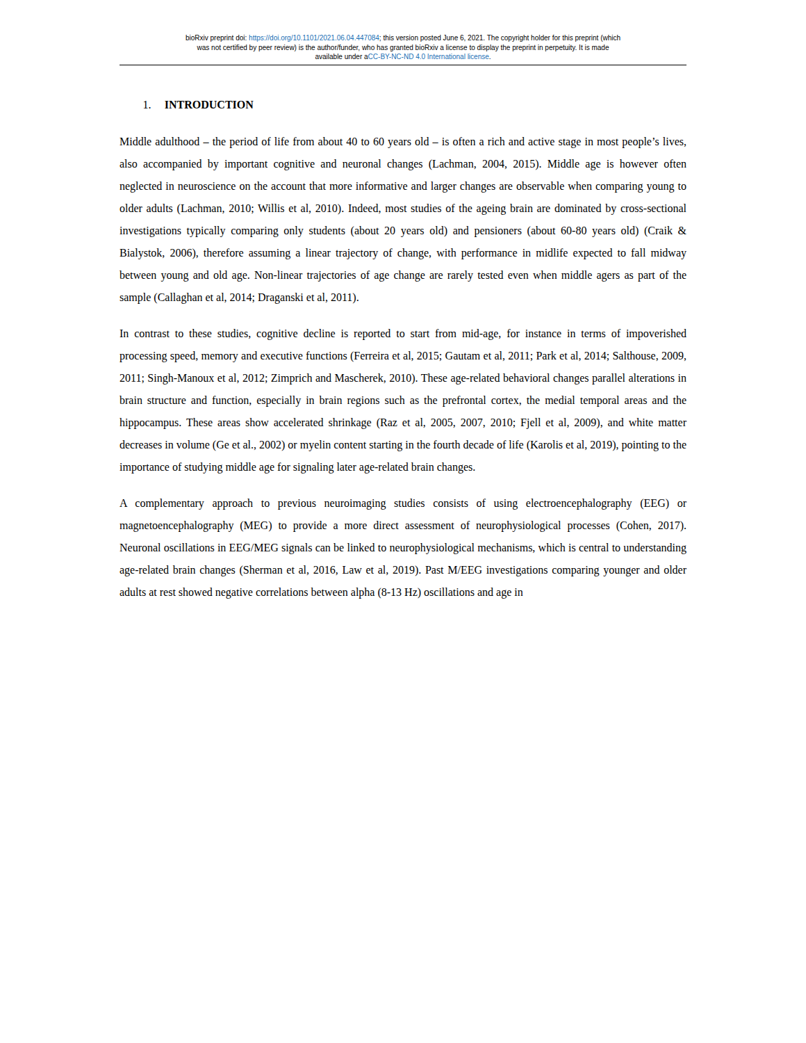bioRxiv preprint doi: https://doi.org/10.1101/2021.06.04.447084; this version posted June 6, 2021. The copyright holder for this preprint (which
was not certified by peer review) is the author/funder, who has granted bioRxiv a license to display the preprint in perpetuity. It is made
available under aCC-BY-NC-ND 4.0 International license.
1. INTRODUCTION
Middle adulthood – the period of life from about 40 to 60 years old – is often a rich and active stage in most people’s lives, also accompanied by important cognitive and neuronal changes (Lachman, 2004, 2015). Middle age is however often neglected in neuroscience on the account that more informative and larger changes are observable when comparing young to older adults (Lachman, 2010; Willis et al, 2010). Indeed, most studies of the ageing brain are dominated by cross-sectional investigations typically comparing only students (about 20 years old) and pensioners (about 60-80 years old) (Craik & Bialystok, 2006), therefore assuming a linear trajectory of change, with performance in midlife expected to fall midway between young and old age. Non-linear trajectories of age change are rarely tested even when middle agers as part of the sample (Callaghan et al, 2014; Draganski et al, 2011).
In contrast to these studies, cognitive decline is reported to start from mid-age, for instance in terms of impoverished processing speed, memory and executive functions (Ferreira et al, 2015; Gautam et al, 2011; Park et al, 2014; Salthouse, 2009, 2011; Singh-Manoux et al, 2012; Zimprich and Mascherek, 2010). These age-related behavioral changes parallel alterations in brain structure and function, especially in brain regions such as the prefrontal cortex, the medial temporal areas and the hippocampus. These areas show accelerated shrinkage (Raz et al, 2005, 2007, 2010; Fjell et al, 2009), and white matter decreases in volume (Ge et al., 2002) or myelin content starting in the fourth decade of life (Karolis et al, 2019), pointing to the importance of studying middle age for signaling later age-related brain changes.
A complementary approach to previous neuroimaging studies consists of using electroencephalography (EEG) or magnetoencephalography (MEG) to provide a more direct assessment of neurophysiological processes (Cohen, 2017). Neuronal oscillations in EEG/MEG signals can be linked to neurophysiological mechanisms, which is central to understanding age-related brain changes (Sherman et al, 2016, Law et al, 2019). Past M/EEG investigations comparing younger and older adults at rest showed negative correlations between alpha (8-13 Hz) oscillations and age in